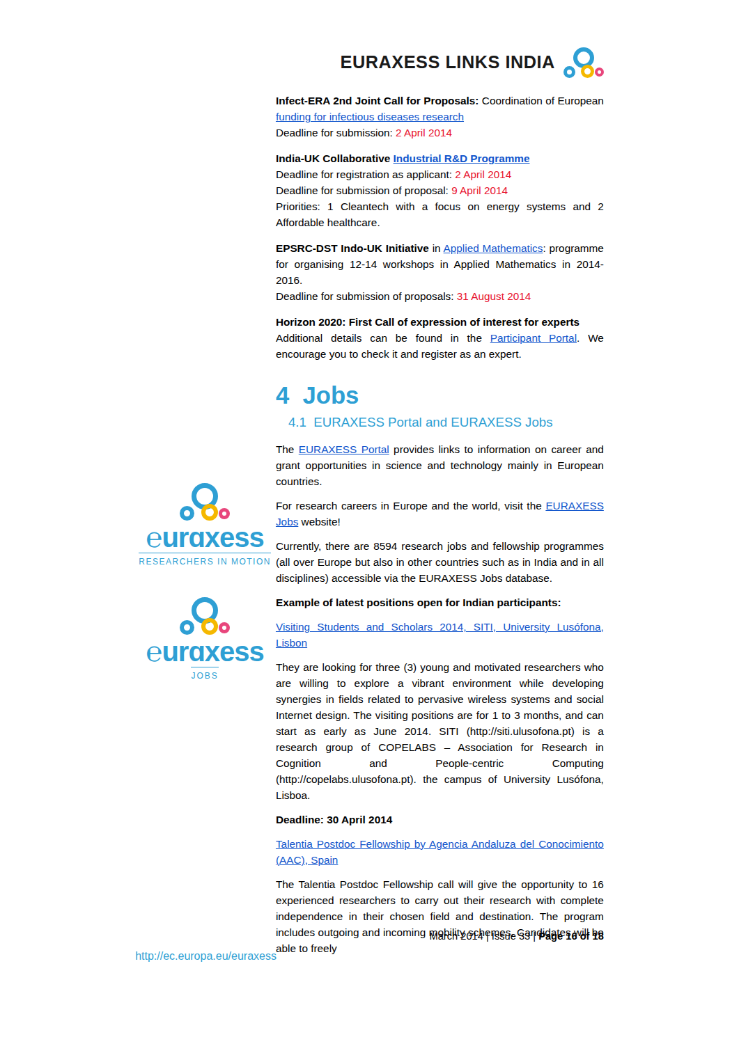EURAXESS LINKS INDIA
℮urɑxess
RESEARCHERS IN MOTION
℮urɑxess
JOBS
Infect-ERA 2nd Joint Call for Proposals: Coordination of European funding for infectious diseases research
Deadline for submission: 2 April 2014
India-UK Collaborative Industrial R&D Programme
Deadline for registration as applicant: 2 April 2014
Deadline for submission of proposal: 9 April 2014
Priorities: 1 Cleantech with a focus on energy systems and 2 Affordable healthcare.
EPSRC-DST Indo-UK Initiative in Applied Mathematics: programme for organising 12-14 workshops in Applied Mathematics in 2014-2016.
Deadline for submission of proposals: 31 August 2014
Horizon 2020: First Call of expression of interest for experts
Additional details can be found in the Participant Portal. We encourage you to check it and register as an expert.
4 Jobs
4.1 EURAXESS Portal and EURAXESS Jobs
The EURAXESS Portal provides links to information on career and grant opportunities in science and technology mainly in European countries.
For research careers in Europe and the world, visit the EURAXESS Jobs website!
Currently, there are 8594 research jobs and fellowship programmes (all over Europe but also in other countries such as in India and in all disciplines) accessible via the EURAXESS Jobs database.
Example of latest positions open for Indian participants:
Visiting Students and Scholars 2014, SITI, University Lusófona, Lisbon
They are looking for three (3) young and motivated researchers who are willing to explore a vibrant environment while developing synergies in fields related to pervasive wireless systems and social Internet design. The visiting positions are for 1 to 3 months, and can start as early as June 2014. SITI (http://siti.ulusofona.pt) is a research group of COPELABS – Association for Research in Cognition and People-centric Computing (http://copelabs.ulusofona.pt). the campus of University Lusófona, Lisboa.
Deadline: 30 April 2014
Talentia Postdoc Fellowship by Agencia Andaluza del Conocimiento (AAC), Spain
The Talentia Postdoc Fellowship call will give the opportunity to 16 experienced researchers to carry out their research with complete independence in their chosen field and destination. The program includes outgoing and incoming mobility schemes. Candidates will be able to freely
March 2014 | Issue 33 | Page 16 of 18
http://ec.europa.eu/euraxess